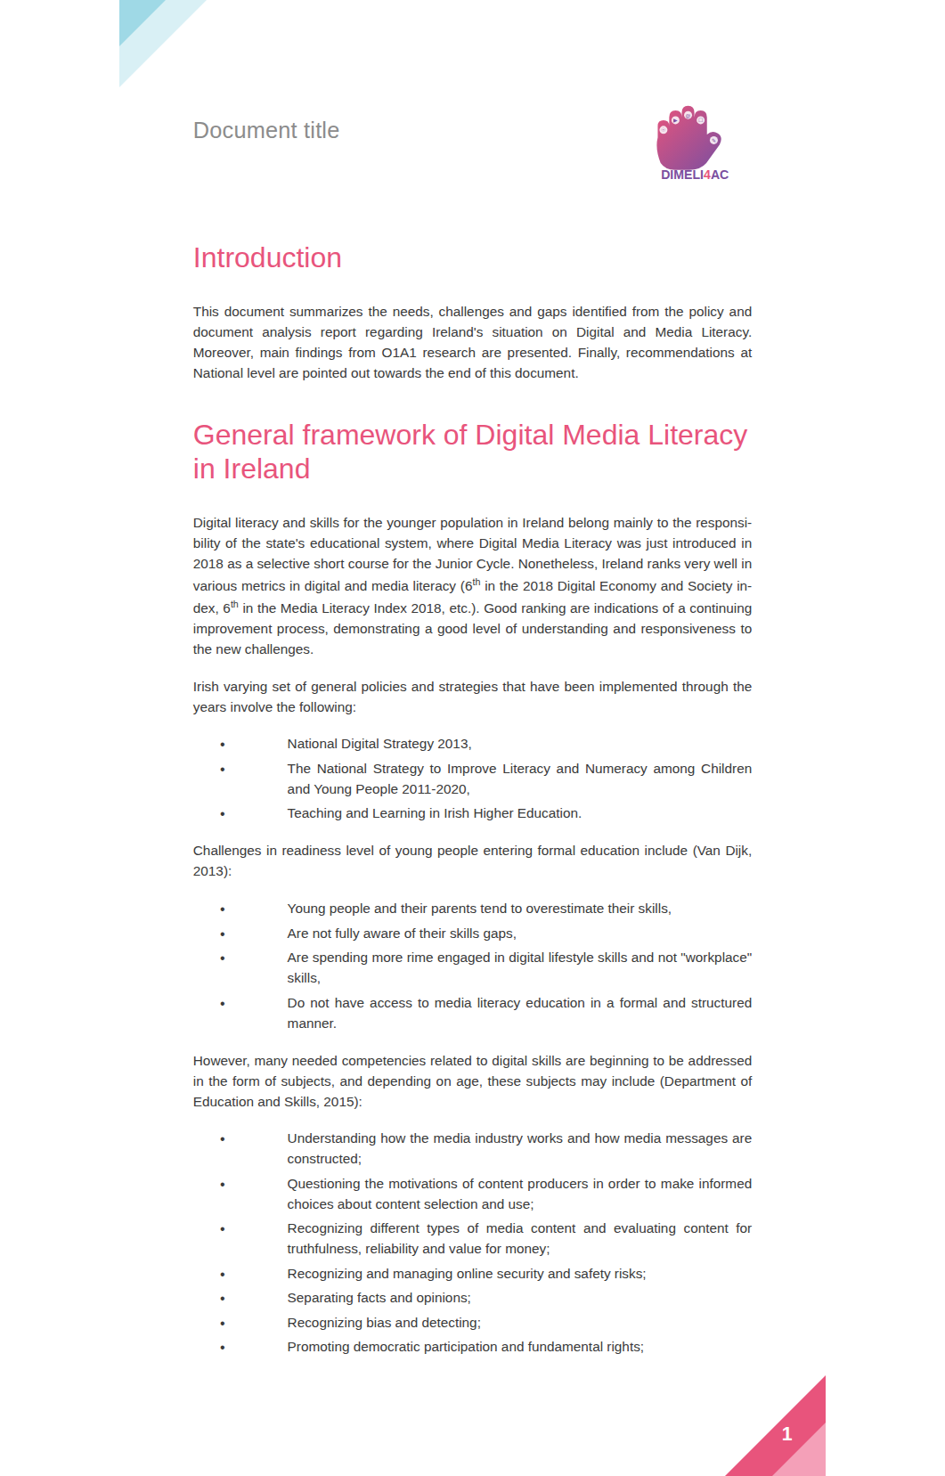1
Document title
☉ ▶ @ ☐ ✎ DIMELI4AC
Introduction
This document summarizes the needs, challenges and gaps identified from the policy and document analysis report regarding Ireland's situation on Digital and Media Literacy. Moreover, main findings from O1A1 research are presented. Finally, recommendations at National level are pointed out towards the end of this document.
General framework of Digital Media Literacy in Ireland
Digital literacy and skills for the younger population in Ireland belong mainly to the responsibility of the state's educational system, where Digital Media Literacy was just introduced in 2018 as a selective short course for the Junior Cycle. Nonetheless, Ireland ranks very well in various metrics in digital and media literacy (6th in the 2018 Digital Economy and Society index, 6th in the Media Literacy Index 2018, etc.). Good ranking are indications of a continuing improvement process, demonstrating a good level of understanding and responsiveness to the new challenges.
Irish varying set of general policies and strategies that have been implemented through the years involve the following:
National Digital Strategy 2013,
The National Strategy to Improve Literacy and Numeracy among Children and Young People 2011-2020,
Teaching and Learning in Irish Higher Education.
Challenges in readiness level of young people entering formal education include (Van Dijk, 2013):
Young people and their parents tend to overestimate their skills,
Are not fully aware of their skills gaps,
Are spending more rime engaged in digital lifestyle skills and not "workplace" skills,
Do not have access to media literacy education in a formal and structured manner.
However, many needed competencies related to digital skills are beginning to be addressed in the form of subjects, and depending on age, these subjects may include (Department of Education and Skills, 2015):
Understanding how the media industry works and how media messages are constructed;
Questioning the motivations of content producers in order to make informed choices about content selection and use;
Recognizing different types of media content and evaluating content for truthfulness, reliability and value for money;
Recognizing and managing online security and safety risks;
Separating facts and opinions;
Recognizing bias and detecting;
Promoting democratic participation and fundamental rights;